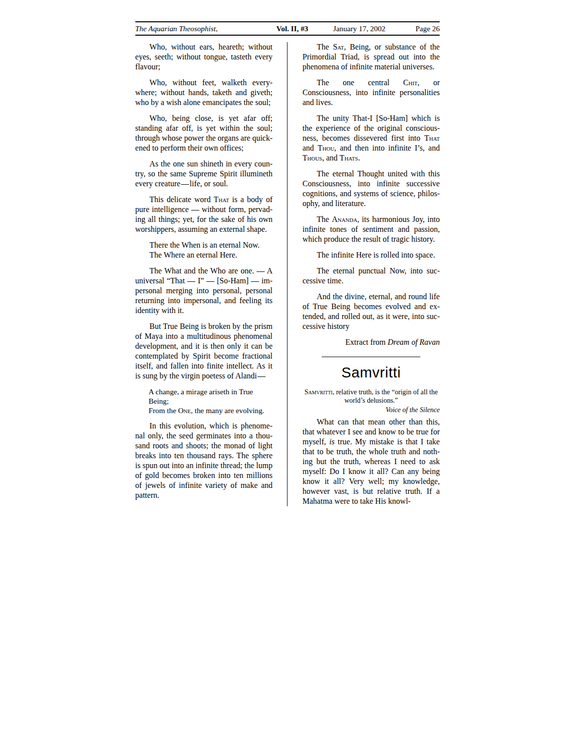| The Aquarian Theosophist, | Vol. II, #3 | January 17, 2002 | Page 26 |
Who, without ears, heareth; without eyes, seeth; without tongue, tasteth every flavour;
Who, without feet, walketh everywhere; without hands, taketh and giveth; who by a wish alone emancipates the soul;
Who, being close, is yet afar off; standing afar off, is yet within the soul; through whose power the organs are quickened to perform their own offices;
As the one sun shineth in every country, so the same Supreme Spirit illumineth every creature — life, or soul.
This delicate word That is a body of pure intelligence — without form, pervading all things; yet, for the sake of his own worshippers, assuming an external shape.
There the When is an eternal Now.
The Where an eternal Here.
The What and the Who are one. — A universal “That — I” — [So-Ham] — impersonal merging into personal, personal returning into impersonal, and feeling its identity with it.
But True Being is broken by the prism of Maya into a multitudinous phenomenal development, and it is then only it can be contemplated by Spirit become fractional itself, and fallen into finite intellect. As it is sung by the virgin poetess of Alandi —
A change, a mirage ariseth in True Being;
From the One, the many are evolving.
In this evolution, which is phenomenal only, the seed germinates into a thousand roots and shoots; the monad of light breaks into ten thousand rays. The sphere is spun out into an infinite thread; the lump of gold becomes broken into ten millions of jewels of infinite variety of make and pattern.
The Sat, Being, or substance of the Primordial Triad, is spread out into the phenomena of infinite material universes.
The one central Chit, or Consciousness, into infinite personalities and lives.
The unity That-I [So-Ham] which is the experience of the original consciousness, becomes dissevered first into That and Thou, and then into infinite I’s, and Thous, and Thats.
The eternal Thought united with this Consciousness, into infinite successive cognitions, and systems of science, philosophy, and literature.
The Ananda, its harmonious Joy, into infinite tones of sentiment and passion, which produce the result of tragic history.
The infinite Here is rolled into space.
The eternal punctual Now, into successive time.
And the divine, eternal, and round life of True Being becomes evolved and extended, and rolled out, as it were, into successive history
Extract from Dream of Ravan
Samvritti
Samvritti, relative truth, is the “origin of all the world’s delusions.” Voice of the Silence
What can that mean other than this, that whatever I see and know to be true for myself, is true. My mistake is that I take that to be truth, the whole truth and nothing but the truth, whereas I need to ask myself: Do I know it all? Can any being know it all? Very well; my knowledge, however vast, is but relative truth. If a Mahatma were to take His knowl-